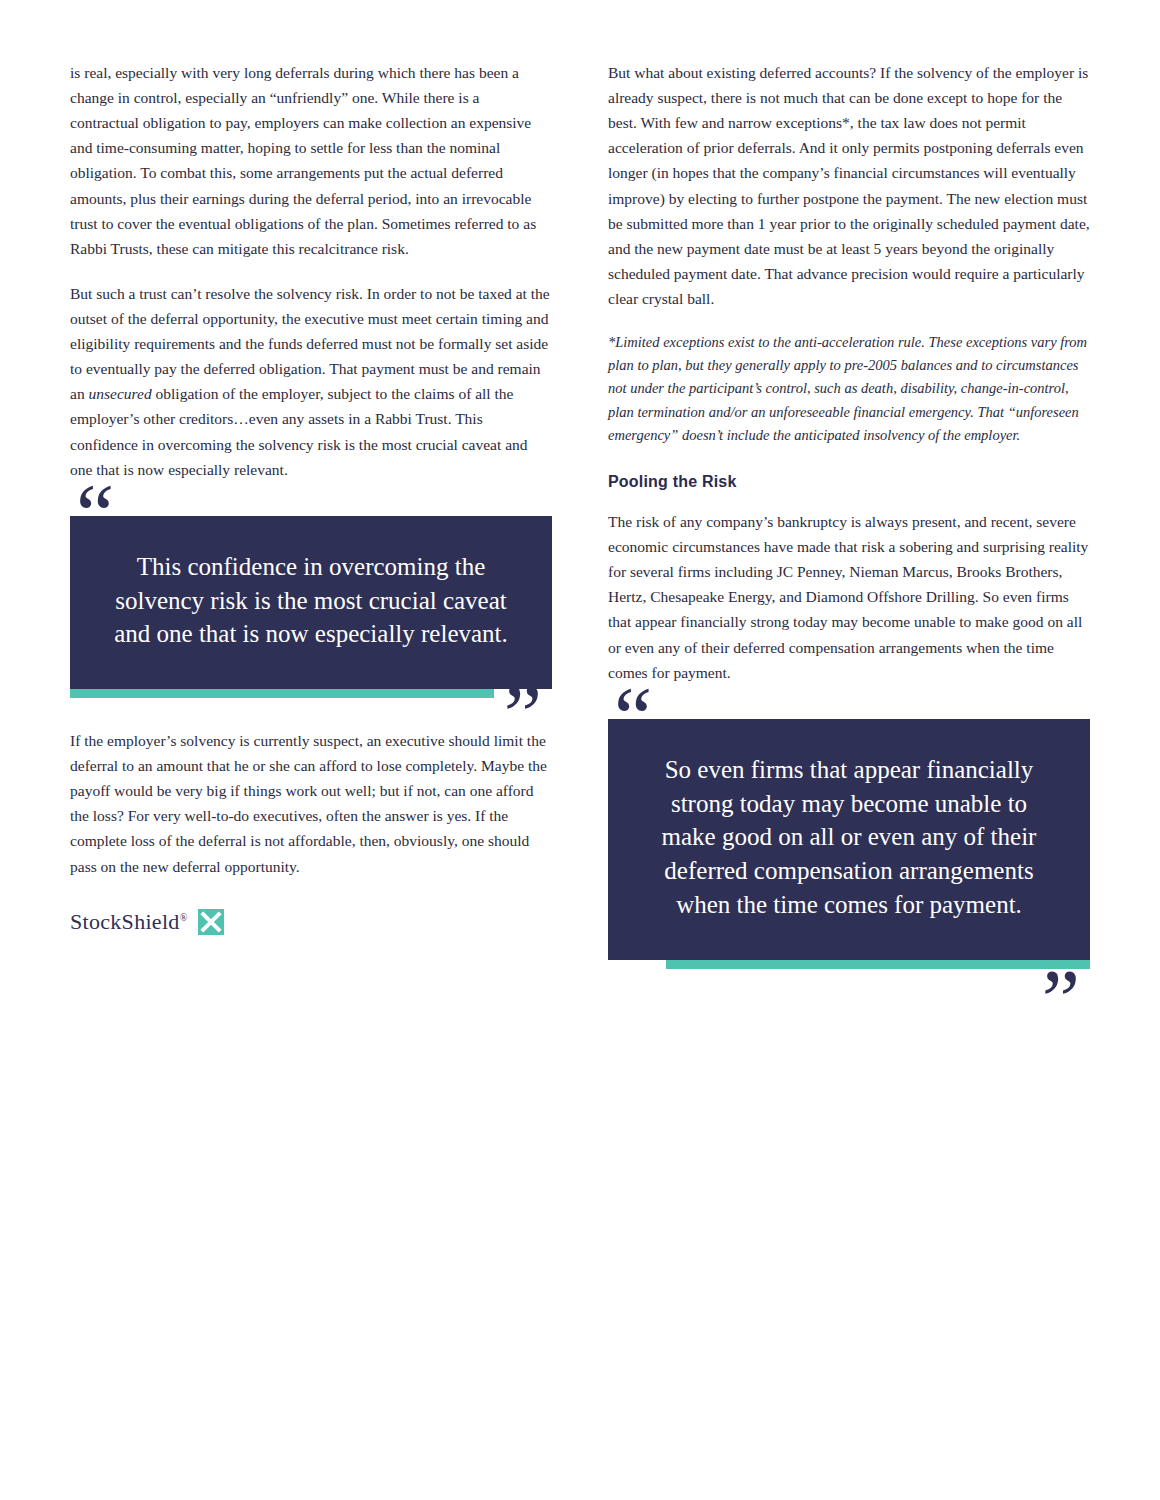is real, especially with very long deferrals during which there has been a change in control, especially an “unfriendly” one. While there is a contractual obligation to pay, employers can make collection an expensive and time-consuming matter, hoping to settle for less than the nominal obligation. To combat this, some arrangements put the actual deferred amounts, plus their earnings during the deferral period, into an irrevocable trust to cover the eventual obligations of the plan. Sometimes referred to as Rabbi Trusts, these can mitigate this recalcitrance risk.
But such a trust can’t resolve the solvency risk. In order to not be taxed at the outset of the deferral opportunity, the executive must meet certain timing and eligibility requirements and the funds deferred must not be formally set aside to eventually pay the deferred obligation. That payment must be and remain an unsecured obligation of the employer, subject to the claims of all the employer’s other creditors…even any assets in a Rabbi Trust. This confidence in overcoming the solvency risk is the most crucial caveat and one that is now especially relevant.
“
This confidence in overcoming the solvency risk is the most crucial caveat and one that is now especially relevant.
”
If the employer’s solvency is currently suspect, an executive should limit the deferral to an amount that he or she can afford to lose completely. Maybe the payoff would be very big if things work out well; but if not, can one afford the loss? For very well-to-do executives, often the answer is yes. If the complete loss of the deferral is not affordable, then, obviously, one should pass on the new deferral opportunity.
StockShield®
But what about existing deferred accounts? If the solvency of the employer is already suspect, there is not much that can be done except to hope for the best. With few and narrow exceptions*, the tax law does not permit acceleration of prior deferrals. And it only permits postponing deferrals even longer (in hopes that the company’s financial circumstances will eventually improve) by electing to further postpone the payment. The new election must be submitted more than 1 year prior to the originally scheduled payment date, and the new payment date must be at least 5 years beyond the originally scheduled payment date. That advance precision would require a particularly clear crystal ball.
*Limited exceptions exist to the anti-acceleration rule. These exceptions vary from plan to plan, but they generally apply to pre-2005 balances and to circumstances not under the participant’s control, such as death, disability, change-in-control, plan termination and/or an unforeseeable financial emergency. That “unforeseen emergency” doesn’t include the anticipated insolvency of the employer.
Pooling the Risk
The risk of any company’s bankruptcy is always present, and recent, severe economic circumstances have made that risk a sobering and surprising reality for several firms including JC Penney, Nieman Marcus, Brooks Brothers, Hertz, Chesapeake Energy, and Diamond Offshore Drilling. So even firms that appear financially strong today may become unable to make good on all or even any of their deferred compensation arrangements when the time comes for payment.
“
So even firms that appear financially strong today may become unable to make good on all or even any of their deferred compensation arrangements when the time comes for payment.
”